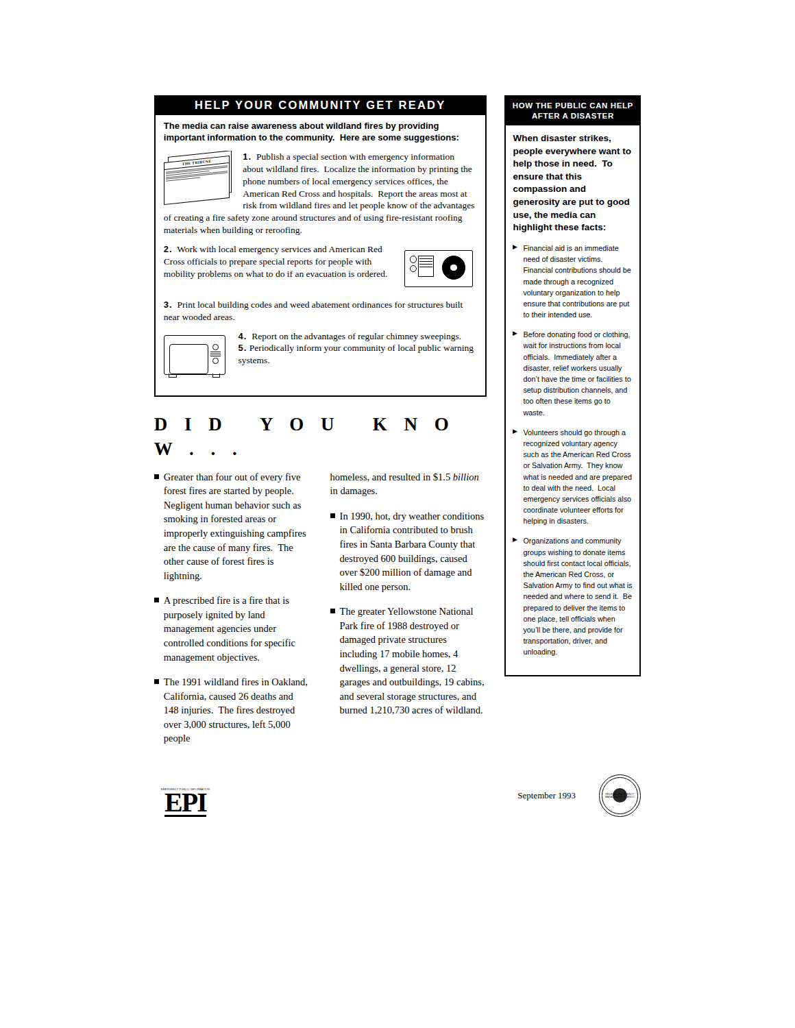HELP YOUR COMMUNITY GET READY
The media can raise awareness about wildland fires by providing important information to the community. Here are some suggestions:
THE TRIBUNE
1. Publish a special section with emergency information about wildland fires. Localize the information by printing the phone numbers of local emergency services offices, the American Red Cross and hospitals. Report the areas most at risk from wildland fires and let people know of the advantages of creating a fire safety zone around structures and of using fire-resistant roofing materials when building or reroofing.
2. Work with local emergency services and American Red Cross officials to prepare special reports for people with mobility problems on what to do if an evacuation is ordered.
3. Print local building codes and weed abatement ordinances for structures built near wooded areas.
4. Report on the advantages of regular chimney sweepings.
5. Periodically inform your community of local public warning systems.
D I D Y O U K N O W . . .
Greater than four out of every five forest fires are started by people. Negligent human behavior such as smoking in forested areas or improperly extinguishing campfires are the cause of many fires. The other cause of forest fires is lightning.
A prescribed fire is a fire that is purposely ignited by land management agencies under controlled conditions for specific management objectives.
The 1991 wildland fires in Oakland, California, caused 26 deaths and 148 injuries. The fires destroyed over 3,000 structures, left 5,000 people
homeless, and resulted in $1.5 billion in damages.
In 1990, hot, dry weather conditions in California contributed to brush fires in Santa Barbara County that destroyed 600 buildings, caused over $200 million of damage and killed one person.
The greater Yellowstone National Park fire of 1988 destroyed or damaged private structures including 17 mobile homes, 4 dwellings, a general store, 12 garages and outbuildings, 19 cabins, and several storage structures, and burned 1,210,730 acres of wildland.
HOW THE PUBLIC CAN HELP
AFTER A DISASTER
When disaster strikes, people everywhere want to help those in need. To ensure that this compassion and generosity are put to good use, the media can highlight these facts:
Financial aid is an immediate need of disaster victims. Financial contributions should be made through a recognized voluntary organization to help ensure that contributions are put to their intended use.
Before donating food or clothing, wait for instructions from local officials. Immediately after a disaster, relief workers usually don’t have the time or facilities to setup distribution channels, and too often these items go to waste.
Volunteers should go through a recognized voluntary agency such as the American Red Cross or Salvation Army. They know what is needed and are prepared to deal with the need. Local emergency services officials also coordinate volunteer efforts for helping in disasters.
Organizations and community groups wishing to donate items should first contact local officials, the American Red Cross, or Salvation Army to find out what is needed and where to send it. Be prepared to deliver the items to one place, tell officials when you’ll be there, and provide for transportation, driver, and unloading.
EMERGENCY PUBLIC INFORMATION
EPI
September 1993
FEDERAL EMERGENCY
MANAGEMENT AGENCY